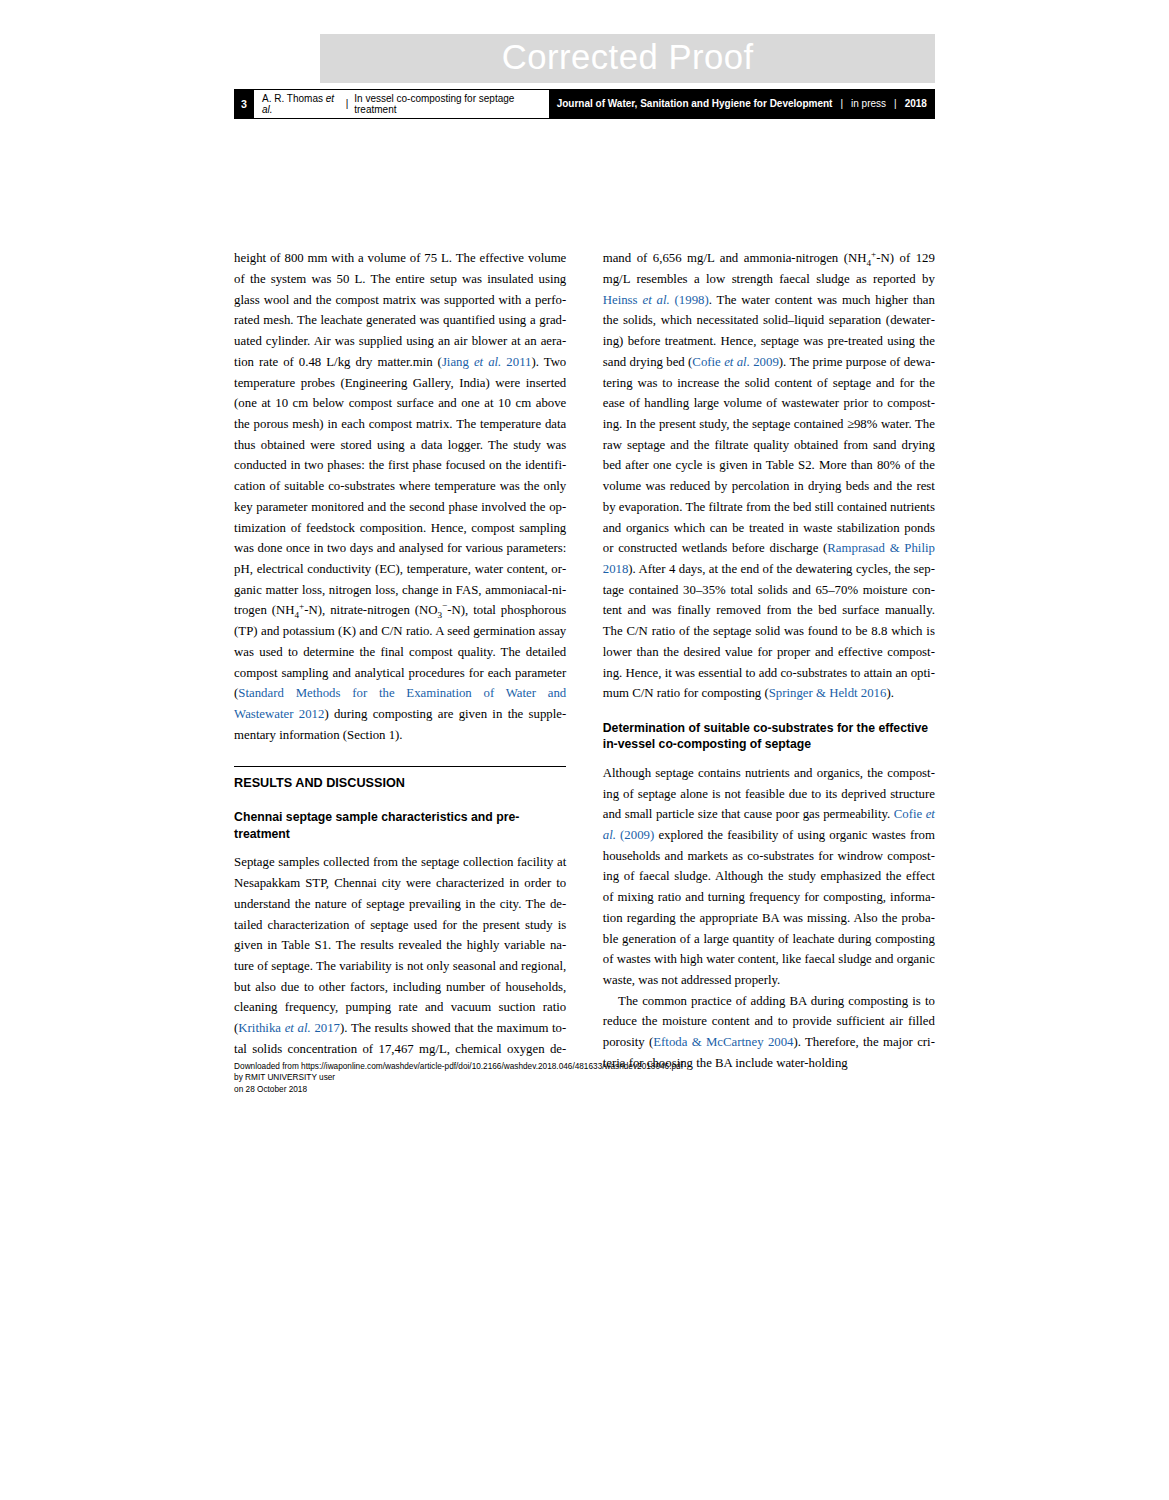Corrected Proof
3
A. R. Thomas et al. | In vessel co-composting for septage treatment
Journal of Water, Sanitation and Hygiene for Development | in press | 2018
height of 800 mm with a volume of 75 L. The effective volume of the system was 50 L. The entire setup was insulated using glass wool and the compost matrix was supported with a perforated mesh. The leachate generated was quantified using a graduated cylinder. Air was supplied using an air blower at an aeration rate of 0.48 L/kg dry matter.min (Jiang et al. 2011). Two temperature probes (Engineering Gallery, India) were inserted (one at 10 cm below compost surface and one at 10 cm above the porous mesh) in each compost matrix. The temperature data thus obtained were stored using a data logger. The study was conducted in two phases: the first phase focused on the identification of suitable co-substrates where temperature was the only key parameter monitored and the second phase involved the optimization of feedstock composition. Hence, compost sampling was done once in two days and analysed for various parameters: pH, electrical conductivity (EC), temperature, water content, organic matter loss, nitrogen loss, change in FAS, ammoniacal-nitrogen (NH4+-N), nitrate-nitrogen (NO3−-N), total phosphorous (TP) and potassium (K) and C/N ratio. A seed germination assay was used to determine the final compost quality. The detailed compost sampling and analytical procedures for each parameter (Standard Methods for the Examination of Water and Wastewater 2012) during composting are given in the supplementary information (Section 1).
RESULTS AND DISCUSSION
Chennai septage sample characteristics and pre-treatment
Septage samples collected from the septage collection facility at Nesapakkam STP, Chennai city were characterized in order to understand the nature of septage prevailing in the city. The detailed characterization of septage used for the present study is given in Table S1. The results revealed the highly variable nature of septage. The variability is not only seasonal and regional, but also due to other factors, including number of households, cleaning frequency, pumping rate and vacuum suction ratio (Krithika et al. 2017). The results showed that the maximum total solids concentration of 17,467 mg/L, chemical oxygen demand of 6,656 mg/L and ammonia-nitrogen (NH4+-N) of 129 mg/L resembles a low strength faecal sludge as reported by Heinss et al. (1998). The water content was much higher than the solids, which necessitated solid–liquid separation (dewatering) before treatment. Hence, septage was pre-treated using the sand drying bed (Cofie et al. 2009). The prime purpose of dewatering was to increase the solid content of septage and for the ease of handling large volume of wastewater prior to composting. In the present study, the septage contained ≥98% water. The raw septage and the filtrate quality obtained from sand drying bed after one cycle is given in Table S2. More than 80% of the volume was reduced by percolation in drying beds and the rest by evaporation. The filtrate from the bed still contained nutrients and organics which can be treated in waste stabilization ponds or constructed wetlands before discharge (Ramprasad & Philip 2018). After 4 days, at the end of the dewatering cycles, the septage contained 30–35% total solids and 65–70% moisture content and was finally removed from the bed surface manually. The C/N ratio of the septage solid was found to be 8.8 which is lower than the desired value for proper and effective composting. Hence, it was essential to add co-substrates to attain an optimum C/N ratio for composting (Springer & Heldt 2016).
Determination of suitable co-substrates for the effective in-vessel co-composting of septage
Although septage contains nutrients and organics, the composting of septage alone is not feasible due to its deprived structure and small particle size that cause poor gas permeability. Cofie et al. (2009) explored the feasibility of using organic wastes from households and markets as co-substrates for windrow composting of faecal sludge. Although the study emphasized the effect of mixing ratio and turning frequency for composting, information regarding the appropriate BA was missing. Also the probable generation of a large quantity of leachate during composting of wastes with high water content, like faecal sludge and organic waste, was not addressed properly.
The common practice of adding BA during composting is to reduce the moisture content and to provide sufficient air filled porosity (Eftoda & McCartney 2004). Therefore, the major criteria for choosing the BA include water-holding
Downloaded from https://iwaponline.com/washdev/article-pdf/doi/10.2166/washdev.2018.046/481633/washdev2018046.pdf
by RMIT UNIVERSITY user
on 28 October 2018